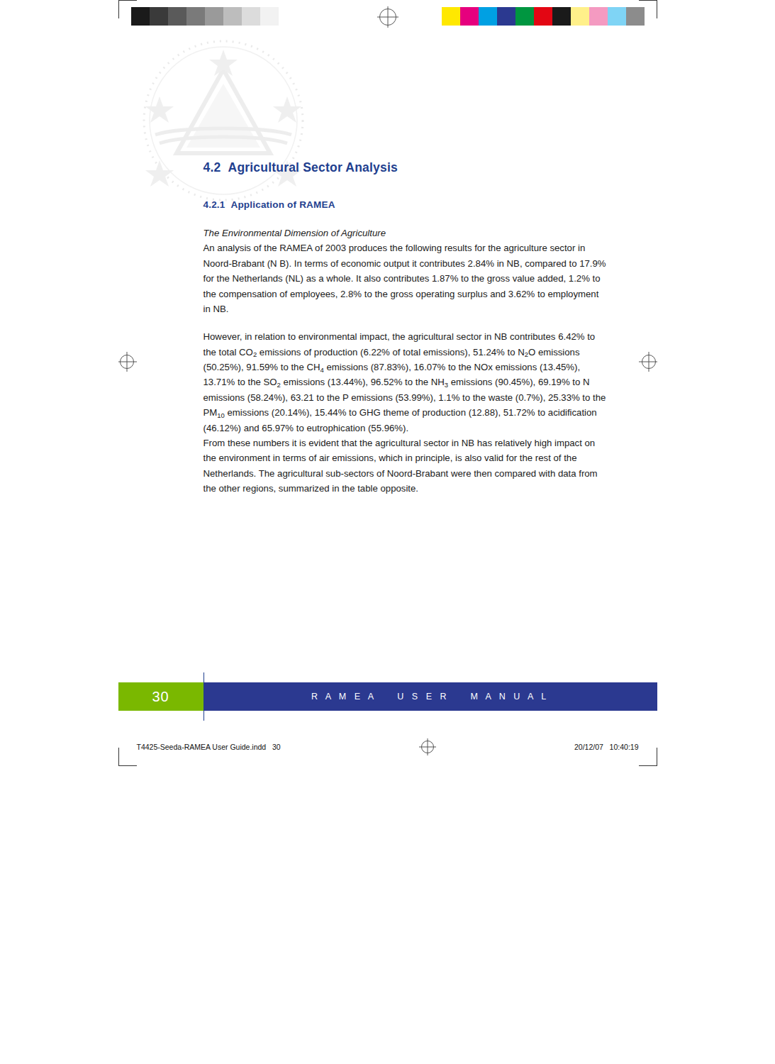4.2 Agricultural Sector Analysis
4.2.1 Application of RAMEA
The Environmental Dimension of Agriculture
An analysis of the RAMEA of 2003 produces the following results for the agriculture sector in Noord-Brabant (N B). In terms of economic output it contributes 2.84% in NB, compared to 17.9% for the Netherlands (NL) as a whole. It also contributes 1.87% to the gross value added, 1.2% to the compensation of employees, 2.8% to the gross operating surplus and 3.62% to employment in NB.
However, in relation to environmental impact, the agricultural sector in NB contributes 6.42% to the total CO2 emissions of production (6.22% of total emissions), 51.24% to N2O emissions (50.25%), 91.59% to the CH4 emissions (87.83%), 16.07% to the NOx emissions (13.45%), 13.71% to the SO2 emissions (13.44%), 96.52% to the NH3 emissions (90.45%), 69.19% to N emissions (58.24%), 63.21 to the P emissions (53.99%), 1.1% to the waste (0.7%), 25.33% to the PM10 emissions (20.14%), 15.44% to GHG theme of production (12.88), 51.72% to acidification (46.12%) and 65.97% to eutrophication (55.96%).
From these numbers it is evident that the agricultural sector in NB has relatively high impact on the environment in terms of air emissions, which in principle, is also valid for the rest of the Netherlands. The agricultural sub-sectors of Noord-Brabant were then compared with data from the other regions, summarized in the table opposite.
30
R A M E A U S E R M A N U A L
T4425-Seeda-RAMEA User Guide.indd 30
20/12/07 10:40:19